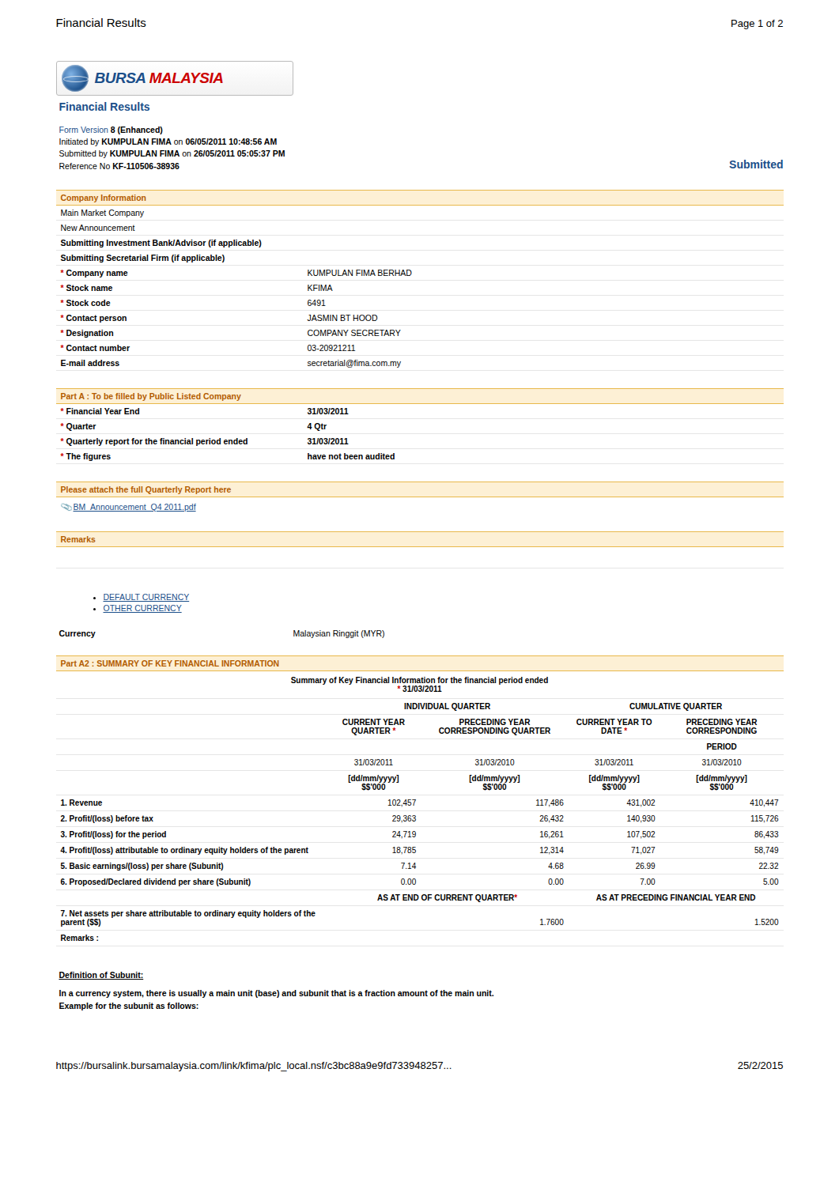Financial Results
Page 1 of 2
Submitted
BURSA MALAYSIA
Financial Results
Form Version 8 (Enhanced)
Initiated by KUMPULAN FIMA on 06/05/2011 10:48:56 AM
Submitted by KUMPULAN FIMA on 26/05/2011 05:05:37 PM
Reference No KF-110506-38936
Company Information
| Main Market Company | |
| New Announcement | |
| Submitting Investment Bank/Advisor (if applicable) | |
| Submitting Secretarial Firm (if applicable) | |
| * Company name | KUMPULAN FIMA BERHAD |
| * Stock name | KFIMA |
| * Stock code | 6491 |
| * Contact person | JASMIN BT HOOD |
| * Designation | COMPANY SECRETARY |
| * Contact number | 03-20921211 |
| E-mail address | secretarial@fima.com.my |
Part A : To be filled by Public Listed Company
| * Financial Year End | 31/03/2011 |
| * Quarter | 4 Qtr |
| * Quarterly report for the financial period ended | 31/03/2011 |
| * The figures | have not been audited |
Please attach the full Quarterly Report here
📎BM_Announcement_Q4 2011.pdf
Remarks
DEFAULT CURRENCY
OTHER CURRENCY
Currency
Malaysian Ringgit (MYR)
Part A2 : SUMMARY OF KEY FINANCIAL INFORMATION
| Summary of Key Financial Information for the financial period ended * 31/03/2011 |
| | INDIVIDUAL QUARTER | CUMULATIVE QUARTER |
| | CURRENT YEAR QUARTER * | PRECEDING YEAR CORRESPONDING QUARTER | CURRENT YEAR TO DATE * | PRECEDING YEAR CORRESPONDING |
| | | | | PERIOD |
| | 31/03/2011 | 31/03/2010 | 31/03/2011 | 31/03/2010 |
| | [dd/mm/yyyy] $$'000 | [dd/mm/yyyy] $$'000 | [dd/mm/yyyy] $$'000 | [dd/mm/yyyy] $$'000 |
| 1. Revenue | 102,457 | 117,486 | 431,002 | 410,447 |
| 2. Profit/(loss) before tax | 29,363 | 26,432 | 140,930 | 115,726 |
| 3. Profit/(loss) for the period | 24,719 | 16,261 | 107,502 | 86,433 |
| 4. Profit/(loss) attributable to ordinary equity holders of the parent | 18,785 | 12,314 | 71,027 | 58,749 |
| 5. Basic earnings/(loss) per share (Subunit) | 7.14 | 4.68 | 26.99 | 22.32 |
| 6. Proposed/Declared dividend per share (Subunit) | 0.00 | 0.00 | 7.00 | 5.00 |
| | AS AT END OF CURRENT QUARTER * | AS AT PRECEDING FINANCIAL YEAR END |
| 7. Net assets per share attributable to ordinary equity holders of the parent ($$) | 1.7600 | 1.5200 |
| Remarks : |
Definition of Subunit:
In a currency system, there is usually a main unit (base) and subunit that is a fraction amount of the main unit.
Example for the subunit as follows:
https://bursalink.bursamalaysia.com/link/kfima/plc_local.nsf/c3bc88a9e9fd733948257...
25/2/2015